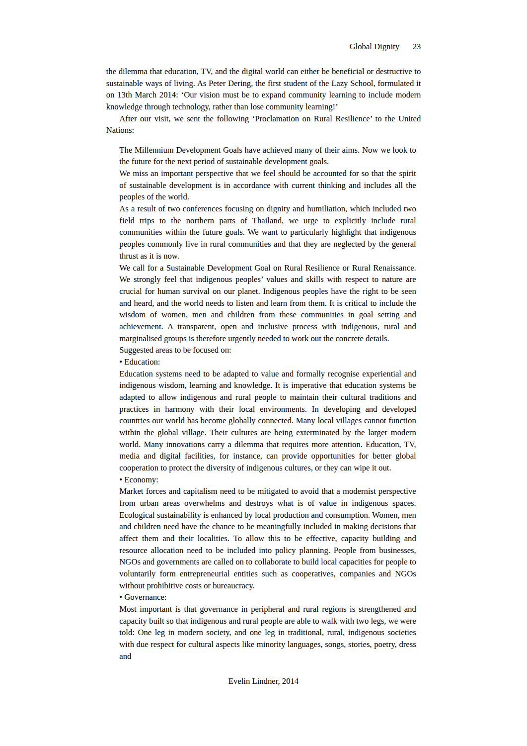Global Dignity23
the dilemma that education, TV, and the digital world can either be beneficial or destructive to sustainable ways of living. As Peter Dering, the first student of the Lazy School, formulated it on 13th March 2014: ‘Our vision must be to expand community learning to include modern knowledge through technology, rather than lose community learning!’
After our visit, we sent the following ‘Proclamation on Rural Resilience’ to the United Nations:
The Millennium Development Goals have achieved many of their aims. Now we look to the future for the next period of sustainable development goals.
We miss an important perspective that we feel should be accounted for so that the spirit of sustainable development is in accordance with current thinking and includes all the peoples of the world.
As a result of two conferences focusing on dignity and humiliation, which included two field trips to the northern parts of Thailand, we urge to explicitly include rural communities within the future goals. We want to particularly highlight that indigenous peoples commonly live in rural communities and that they are neglected by the general thrust as it is now.
We call for a Sustainable Development Goal on Rural Resilience or Rural Renaissance. We strongly feel that indigenous peoples’ values and skills with respect to nature are crucial for human survival on our planet. Indigenous peoples have the right to be seen and heard, and the world needs to listen and learn from them. It is critical to include the wisdom of women, men and children from these communities in goal setting and achievement. A transparent, open and inclusive process with indigenous, rural and marginalised groups is therefore urgently needed to work out the concrete details.
Suggested areas to be focused on:
• Education:
Education systems need to be adapted to value and formally recognise experiential and indigenous wisdom, learning and knowledge. It is imperative that education systems be adapted to allow indigenous and rural people to maintain their cultural traditions and practices in harmony with their local environments. In developing and developed countries our world has become globally connected. Many local villages cannot function within the global village. Their cultures are being exterminated by the larger modern world. Many innovations carry a dilemma that requires more attention. Education, TV, media and digital facilities, for instance, can provide opportunities for better global cooperation to protect the diversity of indigenous cultures, or they can wipe it out.
• Economy:
Market forces and capitalism need to be mitigated to avoid that a modernist perspective from urban areas overwhelms and destroys what is of value in indigenous spaces. Ecological sustainability is enhanced by local production and consumption. Women, men and children need have the chance to be meaningfully included in making decisions that affect them and their localities. To allow this to be effective, capacity building and resource allocation need to be included into policy planning. People from businesses, NGOs and governments are called on to collaborate to build local capacities for people to voluntarily form entrepreneurial entities such as cooperatives, companies and NGOs without prohibitive costs or bureaucracy.
• Governance:
Most important is that governance in peripheral and rural regions is strengthened and capacity built so that indigenous and rural people are able to walk with two legs, we were told: One leg in modern society, and one leg in traditional, rural, indigenous societies with due respect for cultural aspects like minority languages, songs, stories, poetry, dress and
Evelin Lindner, 2014